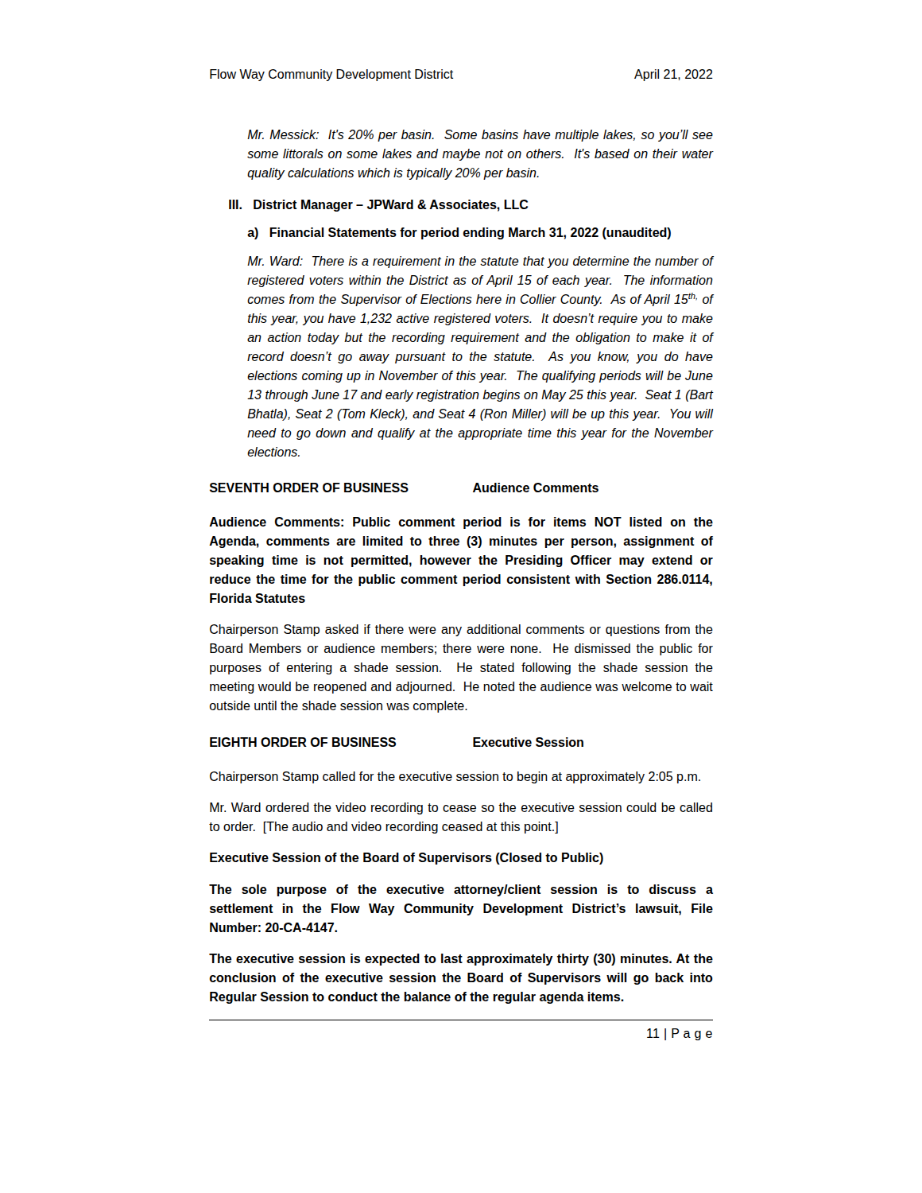Flow Way Community Development District
April 21, 2022
Mr. Messick: It's 20% per basin. Some basins have multiple lakes, so you’ll see some littorals on some lakes and maybe not on others. It's based on their water quality calculations which is typically 20% per basin.
III. District Manager – JPWard & Associates, LLC
a) Financial Statements for period ending March 31, 2022 (unaudited)
Mr. Ward: There is a requirement in the statute that you determine the number of registered voters within the District as of April 15 of each year. The information comes from the Supervisor of Elections here in Collier County. As of April 15th, of this year, you have 1,232 active registered voters. It doesn’t require you to make an action today but the recording requirement and the obligation to make it of record doesn’t go away pursuant to the statute. As you know, you do have elections coming up in November of this year. The qualifying periods will be June 13 through June 17 and early registration begins on May 25 this year. Seat 1 (Bart Bhatla), Seat 2 (Tom Kleck), and Seat 4 (Ron Miller) will be up this year. You will need to go down and qualify at the appropriate time this year for the November elections.
SEVENTH ORDER OF BUSINESS
Audience Comments
Audience Comments: Public comment period is for items NOT listed on the Agenda, comments are limited to three (3) minutes per person, assignment of speaking time is not permitted, however the Presiding Officer may extend or reduce the time for the public comment period consistent with Section 286.0114, Florida Statutes
Chairperson Stamp asked if there were any additional comments or questions from the Board Members or audience members; there were none. He dismissed the public for purposes of entering a shade session. He stated following the shade session the meeting would be reopened and adjourned. He noted the audience was welcome to wait outside until the shade session was complete.
EIGHTH ORDER OF BUSINESS
Executive Session
Chairperson Stamp called for the executive session to begin at approximately 2:05 p.m.
Mr. Ward ordered the video recording to cease so the executive session could be called to order. [The audio and video recording ceased at this point.]
Executive Session of the Board of Supervisors (Closed to Public)
The sole purpose of the executive attorney/client session is to discuss a settlement in the Flow Way Community Development District’s lawsuit, File Number: 20-CA-4147.
The executive session is expected to last approximately thirty (30) minutes. At the conclusion of the executive session the Board of Supervisors will go back into Regular Session to conduct the balance of the regular agenda items.
11 | P a g e